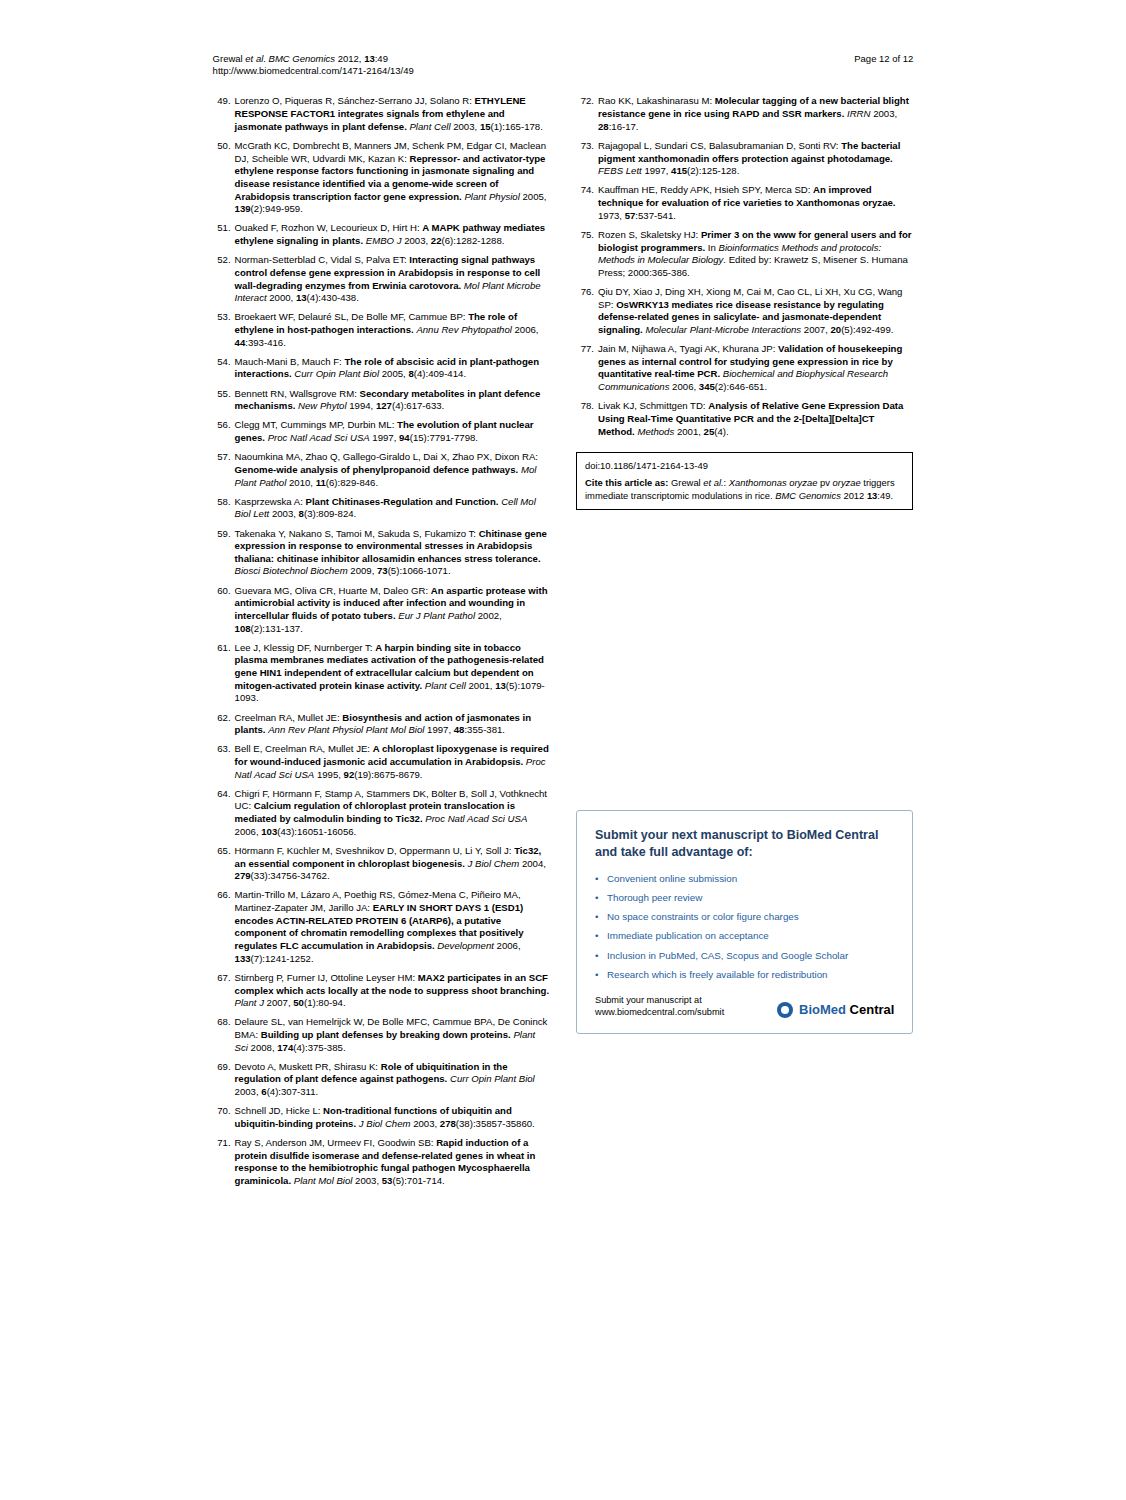Grewal et al. BMC Genomics 2012, 13:49
http://www.biomedcentral.com/1471-2164/13/49
Page 12 of 12
49. Lorenzo O, Piqueras R, Sánchez-Serrano JJ, Solano R: ETHYLENE RESPONSE FACTOR1 integrates signals from ethylene and jasmonate pathways in plant defense. Plant Cell 2003, 15(1):165-178.
50. McGrath KC, Dombrecht B, Manners JM, Schenk PM, Edgar CI, Maclean DJ, Scheible WR, Udvardi MK, Kazan K: Repressor- and activator-type ethylene response factors functioning in jasmonate signaling and disease resistance identified via a genome-wide screen of Arabidopsis transcription factor gene expression. Plant Physiol 2005, 139(2):949-959.
51. Ouaked F, Rozhon W, Lecourieux D, Hirt H: A MAPK pathway mediates ethylene signaling in plants. EMBO J 2003, 22(6):1282-1288.
52. Norman-Setterblad C, Vidal S, Palva ET: Interacting signal pathways control defense gene expression in Arabidopsis in response to cell wall-degrading enzymes from Erwinia carotovora. Mol Plant Microbe Interact 2000, 13(4):430-438.
53. Broekaert WF, Delauré SL, De Bolle MF, Cammue BP: The role of ethylene in host-pathogen interactions. Annu Rev Phytopathol 2006, 44:393-416.
54. Mauch-Mani B, Mauch F: The role of abscisic acid in plant-pathogen interactions. Curr Opin Plant Biol 2005, 8(4):409-414.
55. Bennett RN, Wallsgrove RM: Secondary metabolites in plant defence mechanisms. New Phytol 1994, 127(4):617-633.
56. Clegg MT, Cummings MP, Durbin ML: The evolution of plant nuclear genes. Proc Natl Acad Sci USA 1997, 94(15):7791-7798.
57. Naoumkina MA, Zhao Q, Gallego-Giraldo L, Dai X, Zhao PX, Dixon RA: Genome-wide analysis of phenylpropanoid defence pathways. Mol Plant Pathol 2010, 11(6):829-846.
58. Kasprzewska A: Plant Chitinases-Regulation and Function. Cell Mol Biol Lett 2003, 8(3):809-824.
59. Takenaka Y, Nakano S, Tamoi M, Sakuda S, Fukamizo T: Chitinase gene expression in response to environmental stresses in Arabidopsis thaliana: chitinase inhibitor allosamidin enhances stress tolerance. Biosci Biotechnol Biochem 2009, 73(5):1066-1071.
60. Guevara MG, Oliva CR, Huarte M, Daleo GR: An aspartic protease with antimicrobial activity is induced after infection and wounding in intercellular fluids of potato tubers. Eur J Plant Pathol 2002, 108(2):131-137.
61. Lee J, Klessig DF, Nurnberger T: A harpin binding site in tobacco plasma membranes mediates activation of the pathogenesis-related gene HIN1 independent of extracellular calcium but dependent on mitogen-activated protein kinase activity. Plant Cell 2001, 13(5):1079-1093.
62. Creelman RA, Mullet JE: Biosynthesis and action of jasmonates in plants. Ann Rev Plant Physiol Plant Mol Biol 1997, 48:355-381.
63. Bell E, Creelman RA, Mullet JE: A chloroplast lipoxygenase is required for wound-induced jasmonic acid accumulation in Arabidopsis. Proc Natl Acad Sci USA 1995, 92(19):8675-8679.
64. Chigri F, Hörmann F, Stamp A, Stammers DK, Bölter B, Soll J, Vothknecht UC: Calcium regulation of chloroplast protein translocation is mediated by calmodulin binding to Tic32. Proc Natl Acad Sci USA 2006, 103(43):16051-16056.
65. Hörmann F, Küchler M, Sveshnikov D, Oppermann U, Li Y, Soll J: Tic32, an essential component in chloroplast biogenesis. J Biol Chem 2004, 279(33):34756-34762.
66. Martin-Trillo M, Lázaro A, Poethig RS, Gómez-Mena C, Piñeiro MA, Martinez-Zapater JM, Jarillo JA: EARLY IN SHORT DAYS 1 (ESD1) encodes ACTIN-RELATED PROTEIN 6 (AtARP6), a putative component of chromatin remodelling complexes that positively regulates FLC accumulation in Arabidopsis. Development 2006, 133(7):1241-1252.
67. Stirnberg P, Furner IJ, Ottoline Leyser HM: MAX2 participates in an SCF complex which acts locally at the node to suppress shoot branching. Plant J 2007, 50(1):80-94.
68. Delaure SL, van Hemelrijck W, De Bolle MFC, Cammue BPA, De Coninck BMA: Building up plant defenses by breaking down proteins. Plant Sci 2008, 174(4):375-385.
69. Devoto A, Muskett PR, Shirasu K: Role of ubiquitination in the regulation of plant defence against pathogens. Curr Opin Plant Biol 2003, 6(4):307-311.
70. Schnell JD, Hicke L: Non-traditional functions of ubiquitin and ubiquitin-binding proteins. J Biol Chem 2003, 278(38):35857-35860.
71. Ray S, Anderson JM, Urmeev FI, Goodwin SB: Rapid induction of a protein disulfide isomerase and defense-related genes in wheat in response to the hemibiotrophic fungal pathogen Mycosphaerella graminicola. Plant Mol Biol 2003, 53(5):701-714.
72. Rao KK, Lakashinarasu M: Molecular tagging of a new bacterial blight resistance gene in rice using RAPD and SSR markers. IRRN 2003, 28:16-17.
73. Rajagopal L, Sundari CS, Balasubramanian D, Sonti RV: The bacterial pigment xanthomonadin offers protection against photodamage. FEBS Lett 1997, 415(2):125-128.
74. Kauffman HE, Reddy APK, Hsieh SPY, Merca SD: An improved technique for evaluation of rice varieties to Xanthomonas oryzae. 1973, 57:537-541.
75. Rozen S, Skaletsky HJ: Primer 3 on the www for general users and for biologist programmers. In Bioinformatics Methods and protocols: Methods in Molecular Biology. Edited by: Krawetz S, Misener S. Humana Press; 2000:365-386.
76. Qiu DY, Xiao J, Ding XH, Xiong M, Cai M, Cao CL, Li XH, Xu CG, Wang SP: OsWRKY13 mediates rice disease resistance by regulating defense-related genes in salicylate- and jasmonate-dependent signaling. Molecular Plant-Microbe Interactions 2007, 20(5):492-499.
77. Jain M, Nijhawa A, Tyagi AK, Khurana JP: Validation of housekeeping genes as internal control for studying gene expression in rice by quantitative real-time PCR. Biochemical and Biophysical Research Communications 2006, 345(2):646-651.
78. Livak KJ, Schmittgen TD: Analysis of Relative Gene Expression Data Using Real-Time Quantitative PCR and the 2-[Delta][Delta]CT Method. Methods 2001, 25(4).
doi:10.1186/1471-2164-13-49
Cite this article as: Grewal et al.: Xanthomonas oryzae pv oryzae triggers immediate transcriptomic modulations in rice. BMC Genomics 2012 13:49.
Submit your next manuscript to BioMed Central
and take full advantage of:
Convenient online submission
Thorough peer review
No space constraints or color figure charges
Immediate publication on acceptance
Inclusion in PubMed, CAS, Scopus and Google Scholar
Research which is freely available for redistribution
Submit your manuscript at
www.biomedcentral.com/submit
BioMed Central